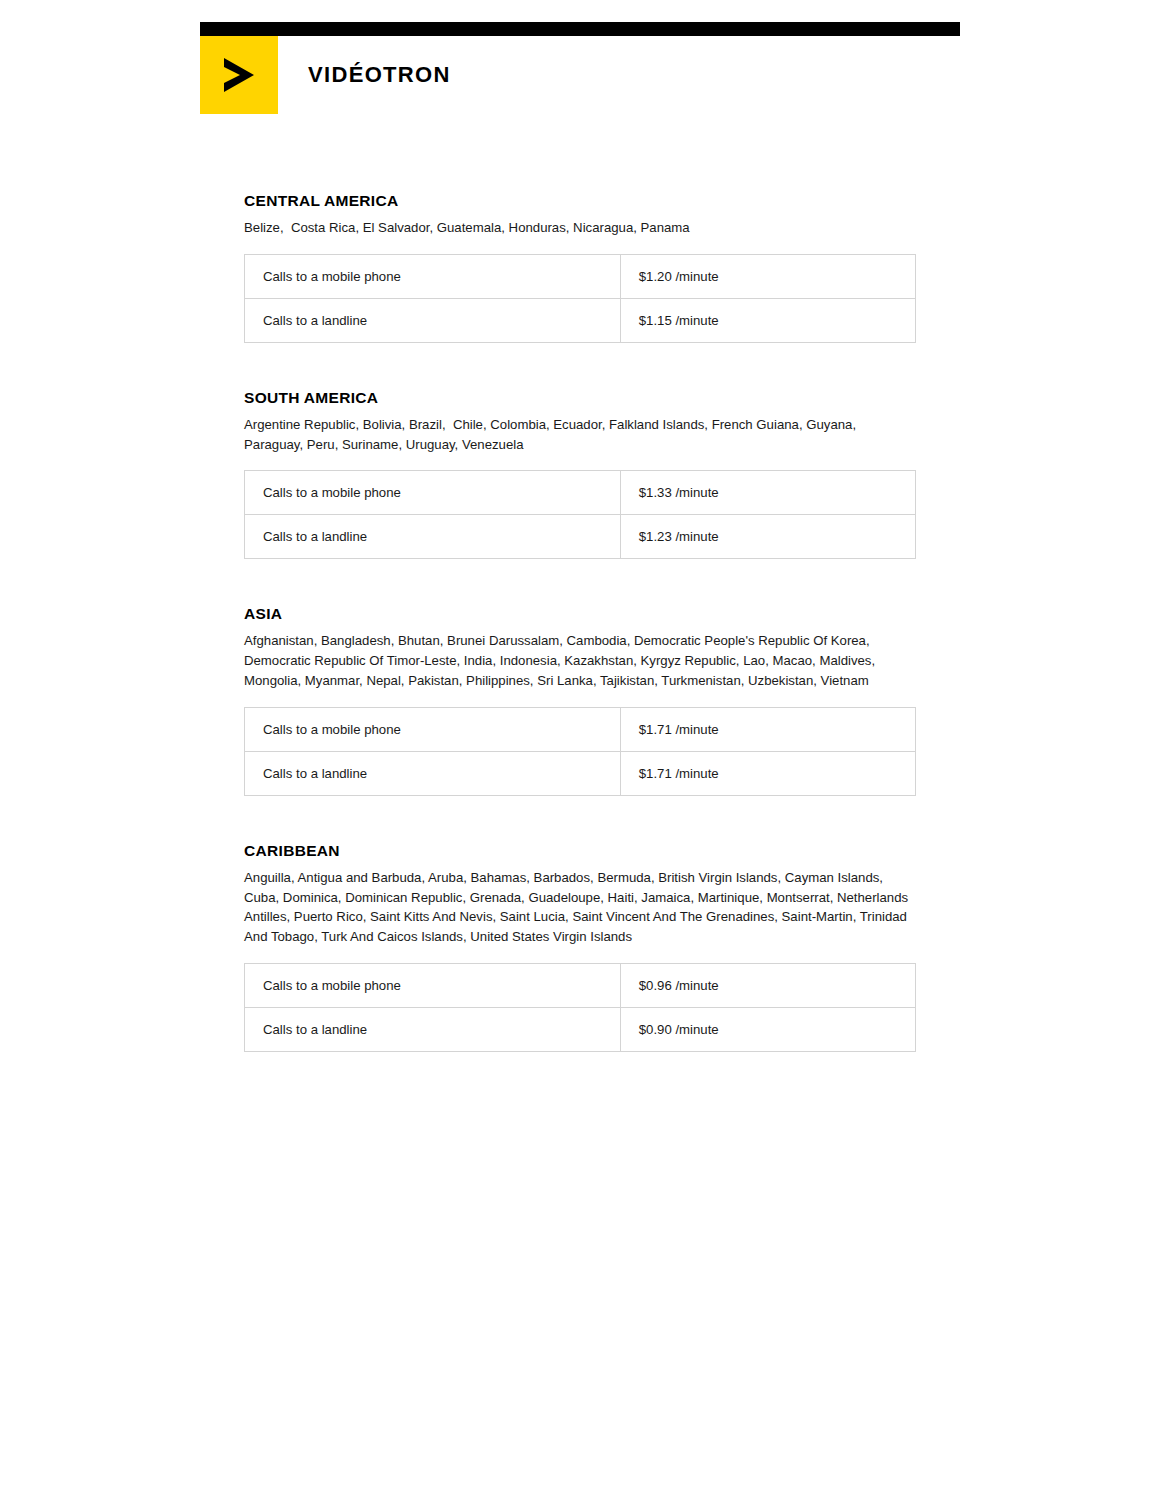VIDÉOTRON
CENTRAL AMERICA
Belize, Costa Rica, El Salvador, Guatemala, Honduras, Nicaragua, Panama
| Calls to a mobile phone | $1.20 /minute |
| Calls to a landline | $1.15 /minute |
SOUTH AMERICA
Argentine Republic, Bolivia, Brazil, Chile, Colombia, Ecuador, Falkland Islands, French Guiana, Guyana, Paraguay, Peru, Suriname, Uruguay, Venezuela
| Calls to a mobile phone | $1.33 /minute |
| Calls to a landline | $1.23 /minute |
ASIA
Afghanistan, Bangladesh, Bhutan, Brunei Darussalam, Cambodia, Democratic People's Republic Of Korea, Democratic Republic Of Timor-Leste, India, Indonesia, Kazakhstan, Kyrgyz Republic, Lao, Macao, Maldives, Mongolia, Myanmar, Nepal, Pakistan, Philippines, Sri Lanka, Tajikistan, Turkmenistan, Uzbekistan, Vietnam
| Calls to a mobile phone | $1.71 /minute |
| Calls to a landline | $1.71 /minute |
CARIBBEAN
Anguilla, Antigua and Barbuda, Aruba, Bahamas, Barbados, Bermuda, British Virgin Islands, Cayman Islands, Cuba, Dominica, Dominican Republic, Grenada, Guadeloupe, Haiti, Jamaica, Martinique, Montserrat, Netherlands Antilles, Puerto Rico, Saint Kitts And Nevis, Saint Lucia, Saint Vincent And The Grenadines, Saint-Martin, Trinidad And Tobago, Turk And Caicos Islands, United States Virgin Islands
| Calls to a mobile phone | $0.96 /minute |
| Calls to a landline | $0.90 /minute |